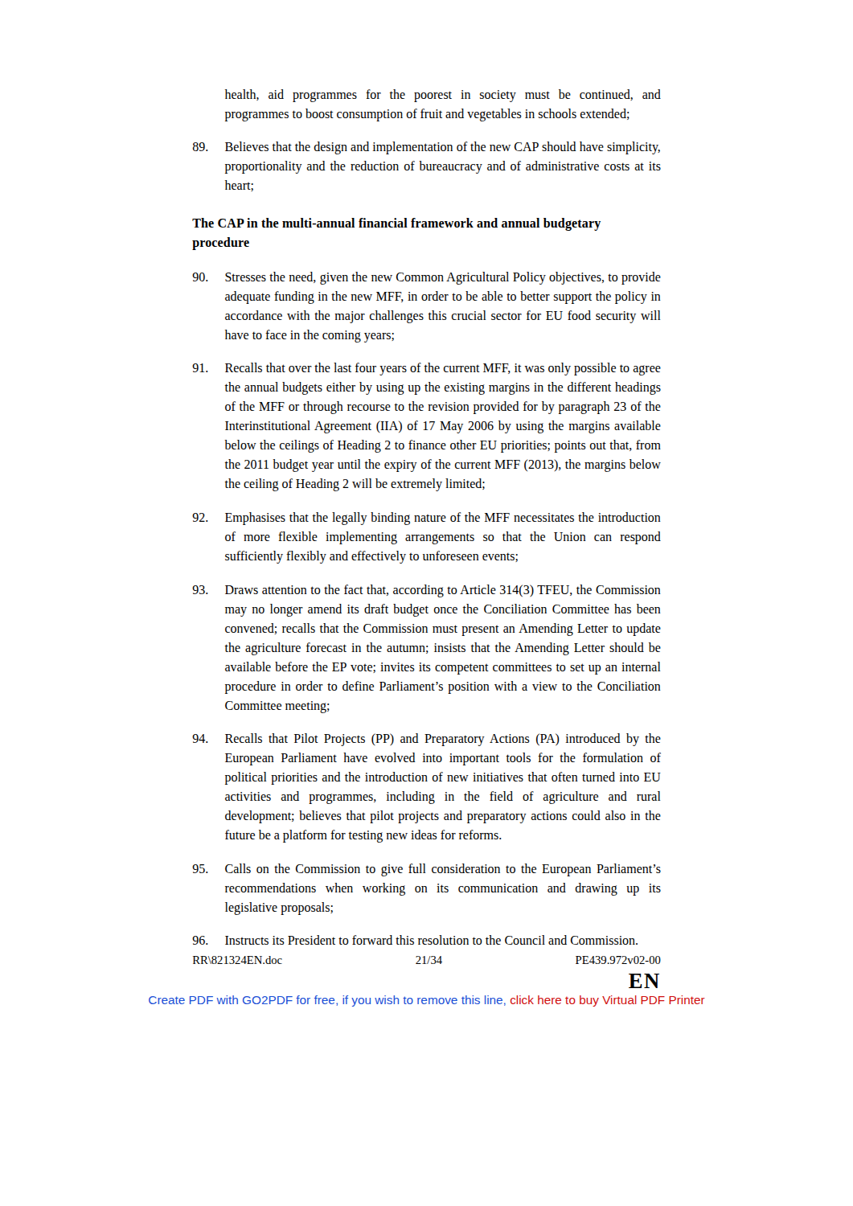health, aid programmes for the poorest in society must be continued, and programmes to boost consumption of fruit and vegetables in schools extended;
89. Believes that the design and implementation of the new CAP should have simplicity, proportionality and the reduction of bureaucracy and of administrative costs at its heart;
The CAP in the multi-annual financial framework and annual budgetary procedure
90. Stresses the need, given the new Common Agricultural Policy objectives, to provide adequate funding in the new MFF, in order to be able to better support the policy in accordance with the major challenges this crucial sector for EU food security will have to face in the coming years;
91. Recalls that over the last four years of the current MFF, it was only possible to agree the annual budgets either by using up the existing margins in the different headings of the MFF or through recourse to the revision provided for by paragraph 23 of the Interinstitutional Agreement (IIA) of 17 May 2006 by using the margins available below the ceilings of Heading 2 to finance other EU priorities; points out that, from the 2011 budget year until the expiry of the current MFF (2013), the margins below the ceiling of Heading 2 will be extremely limited;
92. Emphasises that the legally binding nature of the MFF necessitates the introduction of more flexible implementing arrangements so that the Union can respond sufficiently flexibly and effectively to unforeseen events;
93. Draws attention to the fact that, according to Article 314(3) TFEU, the Commission may no longer amend its draft budget once the Conciliation Committee has been convened; recalls that the Commission must present an Amending Letter to update the agriculture forecast in the autumn; insists that the Amending Letter should be available before the EP vote; invites its competent committees to set up an internal procedure in order to define Parliament’s position with a view to the Conciliation Committee meeting;
94. Recalls that Pilot Projects (PP) and Preparatory Actions (PA) introduced by the European Parliament have evolved into important tools for the formulation of political priorities and the introduction of new initiatives that often turned into EU activities and programmes, including in the field of agriculture and rural development; believes that pilot projects and preparatory actions could also in the future be a platform for testing new ideas for reforms.
95. Calls on the Commission to give full consideration to the European Parliament’s recommendations when working on its communication and drawing up its legislative proposals;
96. Instructs its President to forward this resolution to the Council and Commission.
RR\821324EN.doc 21/34 PE439.972v02-00
EN
Create PDF with GO2PDF for free, if you wish to remove this line, click here to buy Virtual PDF Printer